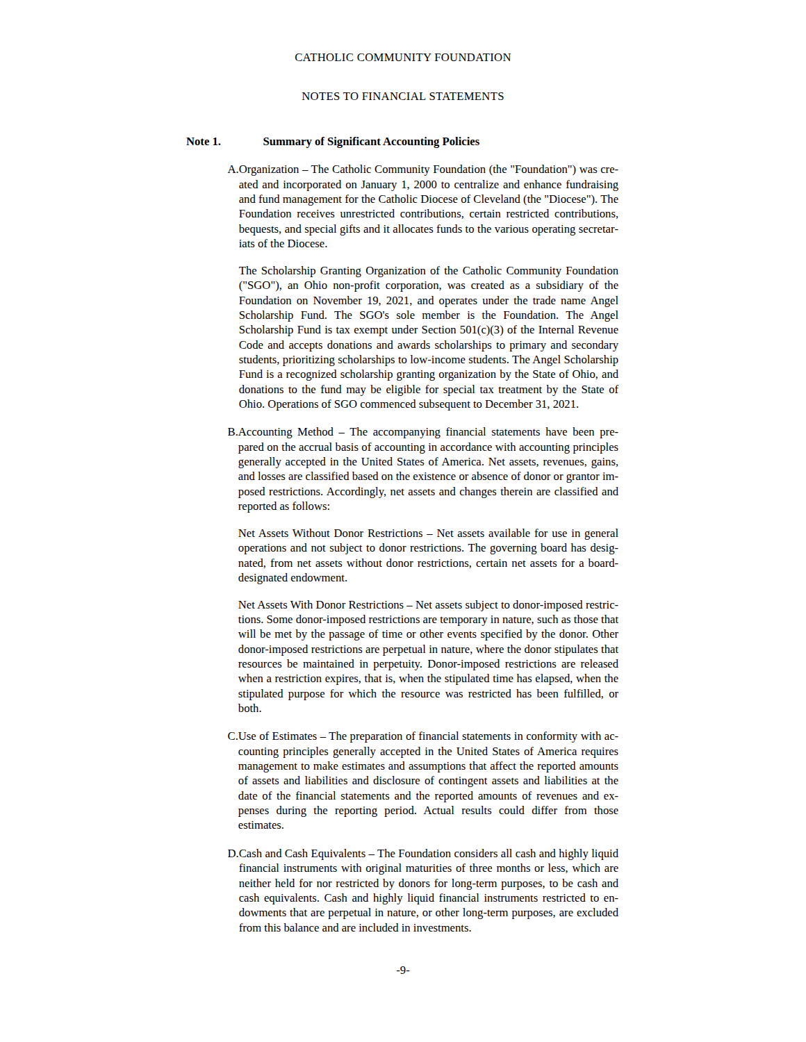CATHOLIC COMMUNITY FOUNDATION
NOTES TO FINANCIAL STATEMENTS
Note 1.
Summary of Significant Accounting Policies
A.
Organization – The Catholic Community Foundation (the "Foundation") was created and incorporated on January 1, 2000 to centralize and enhance fundraising and fund management for the Catholic Diocese of Cleveland (the "Diocese"). The Foundation receives unrestricted contributions, certain restricted contributions, bequests, and special gifts and it allocates funds to the various operating secretariats of the Diocese.
The Scholarship Granting Organization of the Catholic Community Foundation ("SGO"), an Ohio non-profit corporation, was created as a subsidiary of the Foundation on November 19, 2021, and operates under the trade name Angel Scholarship Fund. The SGO's sole member is the Foundation. The Angel Scholarship Fund is tax exempt under Section 501(c)(3) of the Internal Revenue Code and accepts donations and awards scholarships to primary and secondary students, prioritizing scholarships to low-income students. The Angel Scholarship Fund is a recognized scholarship granting organization by the State of Ohio, and donations to the fund may be eligible for special tax treatment by the State of Ohio. Operations of SGO commenced subsequent to December 31, 2021.
B.
Accounting Method – The accompanying financial statements have been prepared on the accrual basis of accounting in accordance with accounting principles generally accepted in the United States of America. Net assets, revenues, gains, and losses are classified based on the existence or absence of donor or grantor imposed restrictions. Accordingly, net assets and changes therein are classified and reported as follows:
Net Assets Without Donor Restrictions – Net assets available for use in general operations and not subject to donor restrictions. The governing board has designated, from net assets without donor restrictions, certain net assets for a board-designated endowment.
Net Assets With Donor Restrictions – Net assets subject to donor-imposed restrictions. Some donor-imposed restrictions are temporary in nature, such as those that will be met by the passage of time or other events specified by the donor. Other donor-imposed restrictions are perpetual in nature, where the donor stipulates that resources be maintained in perpetuity. Donor-imposed restrictions are released when a restriction expires, that is, when the stipulated time has elapsed, when the stipulated purpose for which the resource was restricted has been fulfilled, or both.
C.
Use of Estimates – The preparation of financial statements in conformity with accounting principles generally accepted in the United States of America requires management to make estimates and assumptions that affect the reported amounts of assets and liabilities and disclosure of contingent assets and liabilities at the date of the financial statements and the reported amounts of revenues and expenses during the reporting period. Actual results could differ from those estimates.
D.
Cash and Cash Equivalents – The Foundation considers all cash and highly liquid financial instruments with original maturities of three months or less, which are neither held for nor restricted by donors for long-term purposes, to be cash and cash equivalents. Cash and highly liquid financial instruments restricted to endowments that are perpetual in nature, or other long-term purposes, are excluded from this balance and are included in investments.
-9-